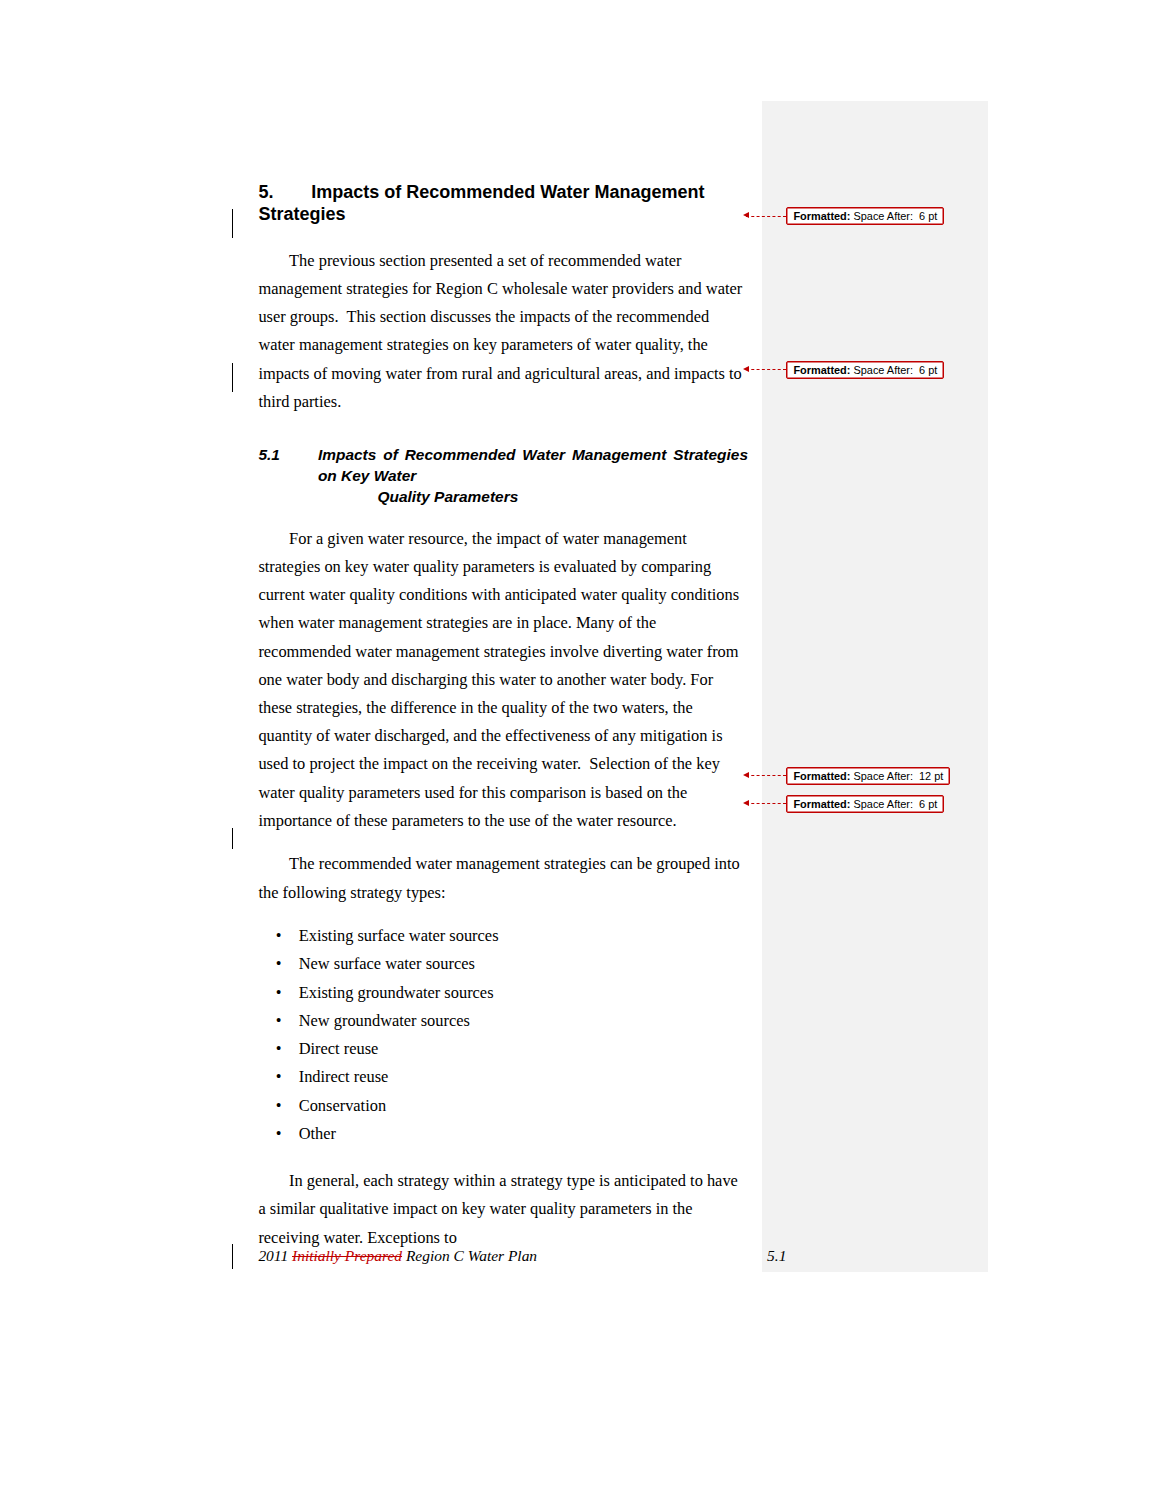5. Impacts of Recommended Water Management Strategies
The previous section presented a set of recommended water management strategies for Region C wholesale water providers and water user groups. This section discusses the impacts of the recommended water management strategies on key parameters of water quality, the impacts of moving water from rural and agricultural areas, and impacts to third parties.
5.1 Impacts of Recommended Water Management Strategies on Key WaterQuality Parameters
For a given water resource, the impact of water management strategies on key water quality parameters is evaluated by comparing current water quality conditions with anticipated water quality conditions when water management strategies are in place. Many of the recommended water management strategies involve diverting water from one water body and discharging this water to another water body. For these strategies, the difference in the quality of the two waters, the quantity of water discharged, and the effectiveness of any mitigation is used to project the impact on the receiving water. Selection of the key water quality parameters used for this comparison is based on the importance of these parameters to the use of the water resource.
The recommended water management strategies can be grouped into the following strategy types:
Existing surface water sources
New surface water sources
Existing groundwater sources
New groundwater sources
Direct reuse
Indirect reuse
Conservation
Other
In general, each strategy within a strategy type is anticipated to have a similar qualitative impact on key water quality parameters in the receiving water. Exceptions to
Formatted: Space After: 6 pt
Formatted: Space After: 6 pt
Formatted: Space After: 12 pt
Formatted: Space After: 6 pt
2011 Initially Prepared Region C Water Plan
5.1